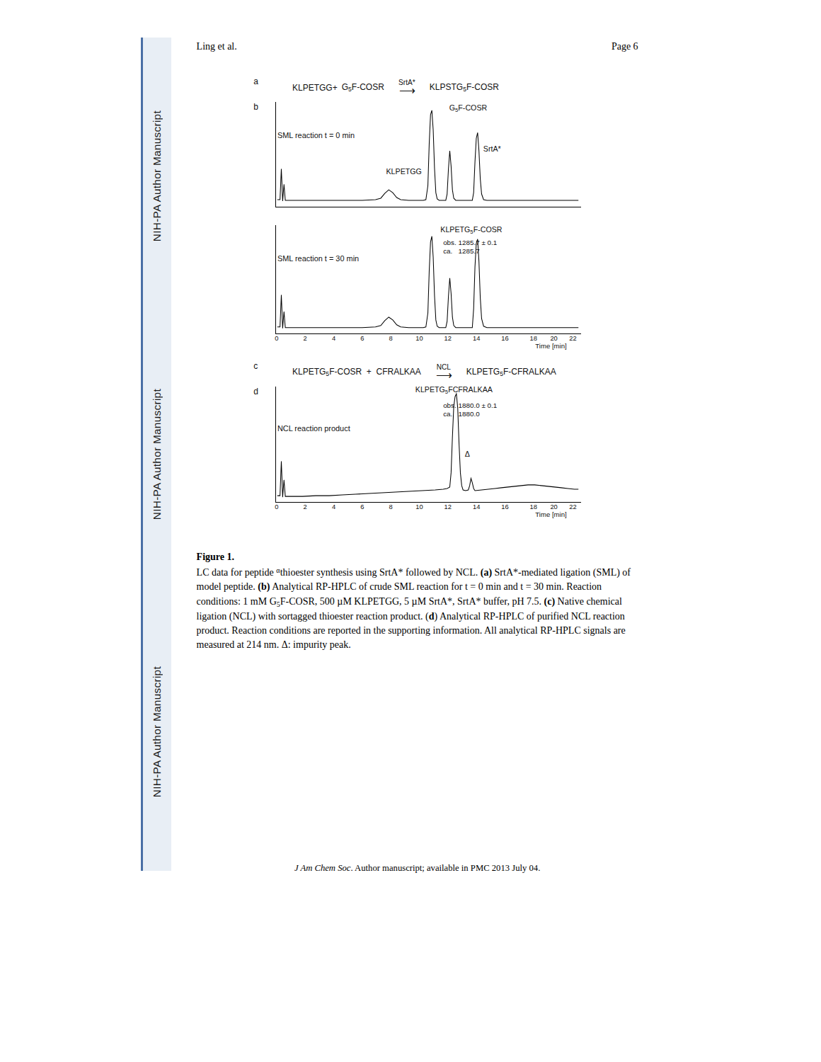NIH-PA Author Manuscript NIH-PA Author Manuscript NIH-PA Author Manuscript
Ling et al.
Page 6
a
KLPETGG+ G5F-COSR SrtA* ⟶ KLPSTG5F-COSR
b
SML reaction t = 0 min
G5F-COSR
SrtA*
KLPETGG
SML reaction t = 30 min
KLPETG5F-COSR
obs. 1285.7 ± 0.1 ca. 1285.7
0 2 4 6 8 10 12 14 16 18 20 22 Time [min]
c
KLPETG5F-COSR + CFRALKAA NCL ⟶ KLPETG5F-CFRALKAA
d
NCL reaction product
KLPETG5FCFRALKAA
obs. 1880.0 ± 0.1 ca. 1880.0
Δ
0 2 4 6 8 10 12 14 16 18 20 22 Time [min]
Figure 1. LC data for peptide αthioester synthesis using SrtA* followed by NCL. (a) SrtA*-mediated ligation (SML) of model peptide. (b) Analytical RP-HPLC of crude SML reaction for t = 0 min and t = 30 min. Reaction conditions: 1 mM G5F-COSR, 500 µM KLPETGG, 5 µM SrtA*, SrtA* buffer, pH 7.5. (c) Native chemical ligation (NCL) with sortagged thioester reaction product. (d) Analytical RP-HPLC of purified NCL reaction product. Reaction conditions are reported in the supporting information. All analytical RP-HPLC signals are measured at 214 nm. Δ: impurity peak.
J Am Chem Soc. Author manuscript; available in PMC 2013 July 04.